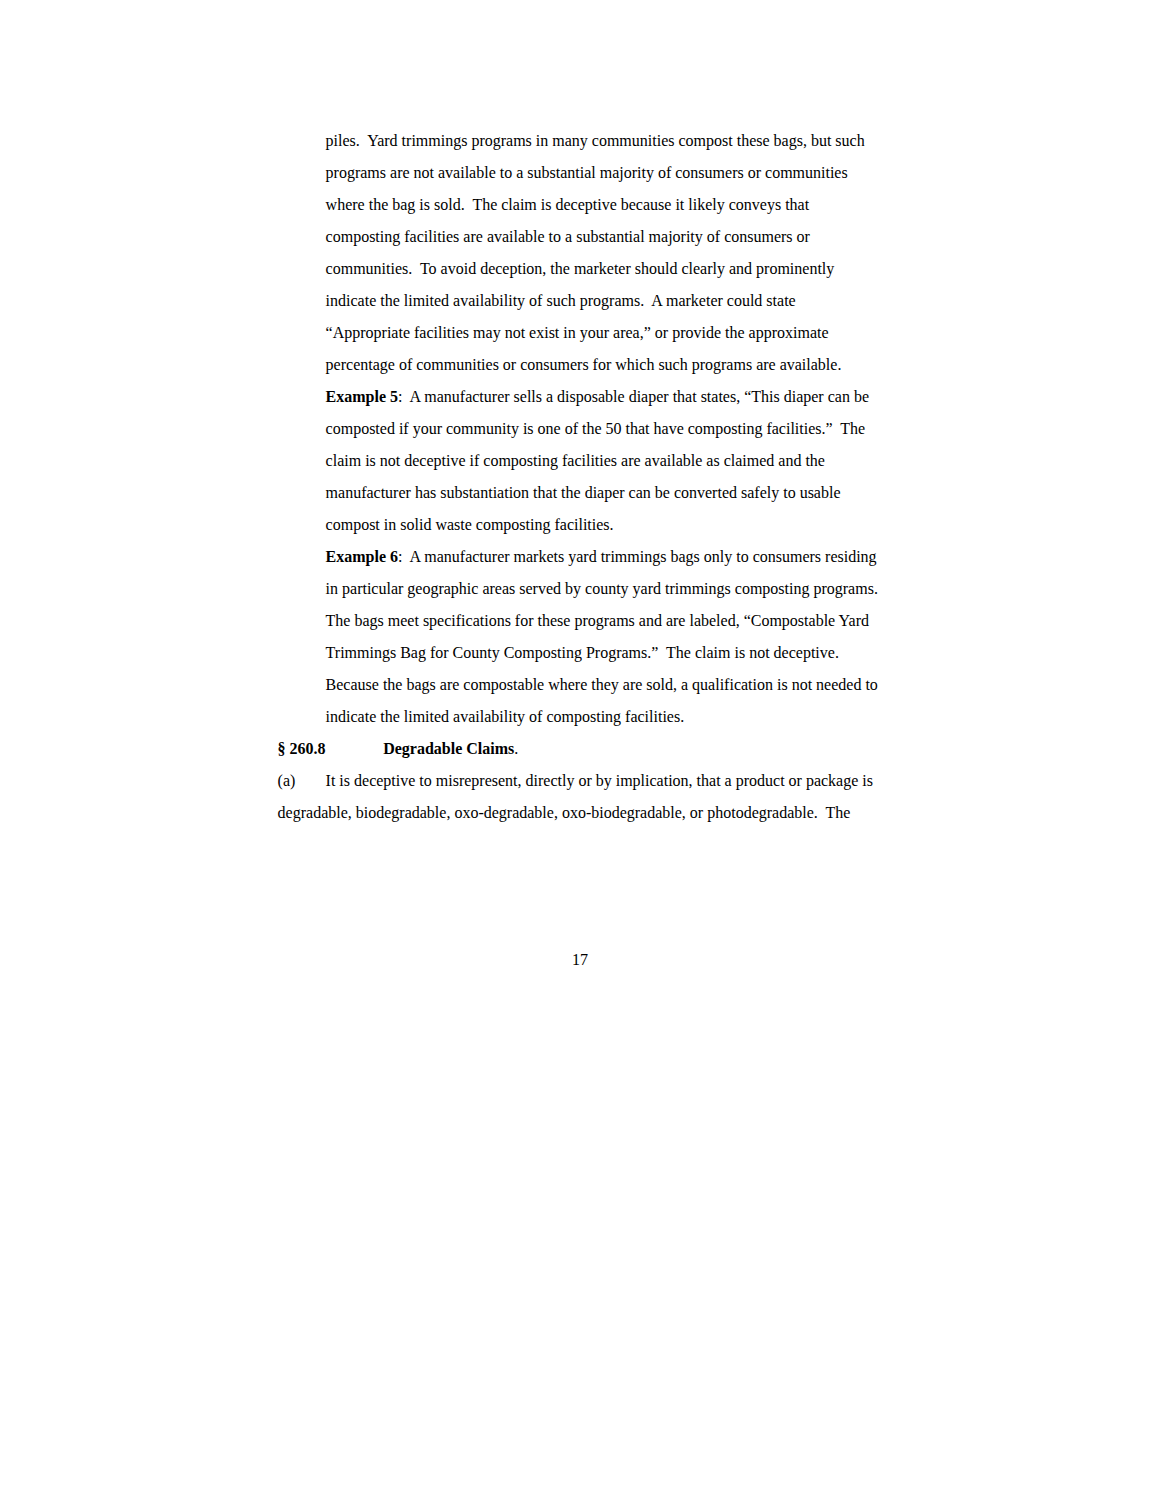piles. Yard trimmings programs in many communities compost these bags, but such programs are not available to a substantial majority of consumers or communities where the bag is sold. The claim is deceptive because it likely conveys that composting facilities are available to a substantial majority of consumers or communities. To avoid deception, the marketer should clearly and prominently indicate the limited availability of such programs. A marketer could state “Appropriate facilities may not exist in your area,” or provide the approximate percentage of communities or consumers for which such programs are available.
Example 5: A manufacturer sells a disposable diaper that states, “This diaper can be composted if your community is one of the 50 that have composting facilities.” The claim is not deceptive if composting facilities are available as claimed and the manufacturer has substantiation that the diaper can be converted safely to usable compost in solid waste composting facilities.
Example 6: A manufacturer markets yard trimmings bags only to consumers residing in particular geographic areas served by county yard trimmings composting programs. The bags meet specifications for these programs and are labeled, “Compostable Yard Trimmings Bag for County Composting Programs.” The claim is not deceptive. Because the bags are compostable where they are sold, a qualification is not needed to indicate the limited availability of composting facilities.
§ 260.8 Degradable Claims.
(a) It is deceptive to misrepresent, directly or by implication, that a product or package is
degradable, biodegradable, oxo-degradable, oxo-biodegradable, or photodegradable. The
17